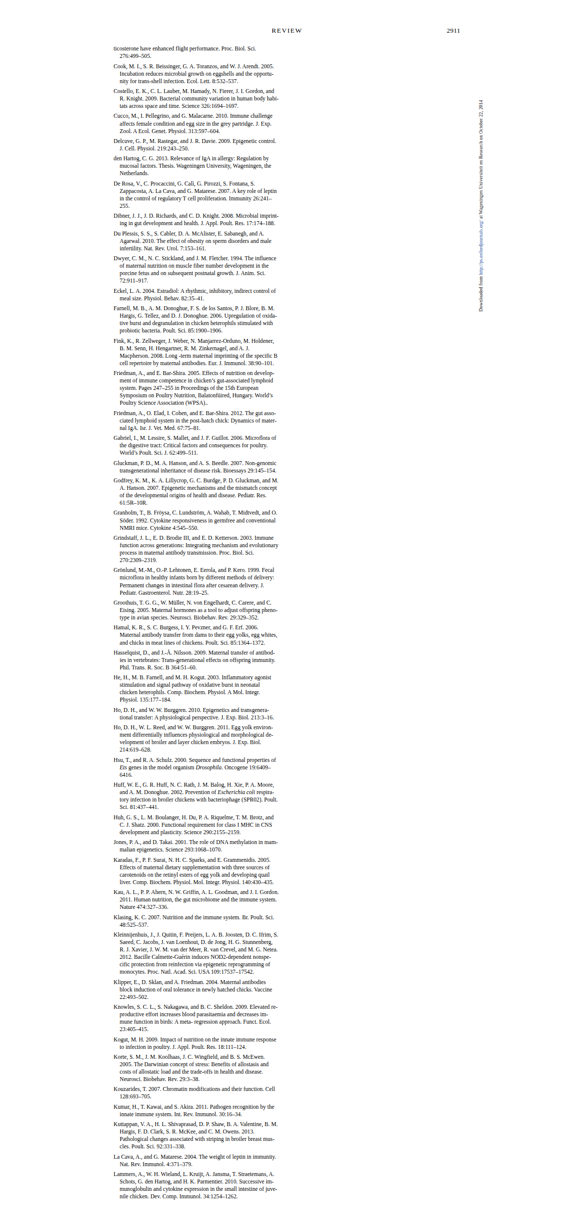REVIEW 2911
Downloaded from http://ps.oxfordjournals.org/ at Wageningen Universiteit en Research on October 22, 2014
ticosterone have enhanced flight performance. Proc. Biol. Sci. 276:499–505.
Cook, M. I., S. R. Beissinger, G. A. Toranzos, and W. J. Arendt. 2005. Incubation reduces microbial growth on eggshells and the opportunity for trans-shell infection. Ecol. Lett. 8:532–537.
Costello, E. K., C. L. Lauber, M. Hamady, N. Fierer, J. I. Gordon, and R. Knight. 2009. Bacterial community variation in human body habitats across space and time. Science 326:1694–1697.
Cucco, M., I. Pellegrino, and G. Malacarne. 2010. Immune challenge affects female condition and egg size in the grey partridge. J. Exp. Zool. A Ecol. Genet. Physiol. 313:597–604.
Delcuve, G. P., M. Rastegar, and J. R. Davie. 2009. Epigenetic control. J. Cell. Physiol. 219:243–250.
den Hartog, C. G. 2013. Relevance of IgA in allergy: Regulation by mucosal factors. Thesis. Wageningen University, Wageningen, the Netherlands.
De Rosa, V., C. Procaccini, G. Calì, G. Pirozzi, S. Fontana, S. Zappacosta, A. La Cava, and G. Matarese. 2007. A key role of leptin in the control of regulatory T cell proliferation. Immunity 26:241–255.
Dibner, J. J., J. D. Richards, and C. D. Knight. 2008. Microbial imprinting in gut development and health. J. Appl. Poult. Res. 17:174–188.
Du Plessis, S. S., S. Cabler, D. A. McAlister, E. Sabanegh, and A. Agarwal. 2010. The effect of obesity on sperm disorders and male infertility. Nat. Rev. Urol. 7:153–161.
Dwyer, C. M., N. C. Stickland, and J. M. Fletcher. 1994. The influence of maternal nutrition on muscle fiber number development in the porcine fetus and on subsequent postnatal growth. J. Anim. Sci. 72:911–917.
Eckel, L. A. 2004. Estradiol: A rhythmic, inhibitory, indirect control of meal size. Physiol. Behav. 82:35–41.
Farnell, M. B., A. M. Donoghue, F. S. de los Santos, P. J. Blore, B. M. Hargis, G. Tellez, and D. J. Donoghue. 2006. Upregulation of oxidative burst and degranulation in chicken heterophils stimulated with probiotic bacteria. Poult. Sci. 85:1900–1906.
Fink, K., R. Zellweger, J. Weber, N. Manjarrez-Orduno, M. Holdener, B. M. Senn, H. Hengartner, R. M. Zinkernagel, and A. J. Macpherson. 2008. Long -term maternal imprinting of the specific B cell repertoire by maternal antibodies. Eur. J. Immunol. 38:90–101.
Friedman, A., and E. Bar-Shira. 2005. Effects of nutrition on development of immune competence in chicken’s gut-associated lymphoid system. Pages 247–255 in Proceedings of the 15th European Symposium on Poultry Nutrition, Balatonfüired, Hungary. World’s Poultry Science Association (WPSA)..
Friedman, A., O. Elad, I. Cohen, and E. Bar-Shira. 2012. The gut associated lymphoid system in the post-hatch chick: Dynamics of maternal IgA. Isr. J. Vet. Med. 67:75–81.
Gabriel, I., M. Lessire, S. Mallet, and J. F. Guillot. 2006. Microflora of the digestive tract: Critical factors and consequences for poultry. World’s Poult. Sci. J. 62:499–511.
Gluckman, P. D., M. A. Hanson, and A. S. Beedle. 2007. Non-genomic transgenerational inheritance of disease risk. Bioessays 29:145–154.
Godfrey, K. M., K. A. Lillycrop, G. C. Burdge, P. D. Gluckman, and M. A. Hanson. 2007. Epigenetic mechanisms and the mismatch concept of the developmental origins of health and disease. Pediatr. Res. 61:5R–10R.
Granholm, T., B. Fröysa, C. Lundström, A. Wahab, T. Midtvedt, and O. Söder. 1992. Cytokine responsiveness in germfree and conventional NMRI mice. Cytokine 4:545–550.
Grindstaff, J. L., E. D. Brodie III, and E. D. Ketterson. 2003. Immune function across generations: Integrating mechanism and evolutionary process in maternal antibody transmission. Proc. Biol. Sci. 270:2309–2319.
Grönlund, M.-M., O.-P. Lehtonen, E. Eerola, and P. Kero. 1999. Fecal microflora in healthy infants born by different methods of delivery: Permanent changes in intestinal flora after cesarean delivery. J. Pediatr. Gastroenterol. Nutr. 28:19–25.
Groothuis, T. G. G., W. Müller, N. von Engelhardt, C. Carere, and C. Eising. 2005. Maternal hormones as a tool to adjust offspring phenotype in avian species. Neurosci. Biobehav. Rev. 29:329–352.
Hamal, K. R., S. C. Burgess, I. Y. Pevzner, and G. F. Erf. 2006. Maternal antibody transfer from dams to their egg yolks, egg whites, and chicks in meat lines of chickens. Poult. Sci. 85:1364–1372.
Hasselquist, D., and J.-Å. Nilsson. 2009. Maternal transfer of antibodies in vertebrates: Trans-generational effects on offspring immunity. Phil. Trans. R. Soc. B 364:51–60.
He, H., M. B. Farnell, and M. H. Kogut. 2003. Inflammatory agonist stimulation and signal pathway of oxidative burst in neonatal chicken heterophils. Comp. Biochem. Physiol. A Mol. Integr. Physiol. 135:177–184.
Ho, D. H., and W. W. Burggren. 2010. Epigenetics and transgenerational transfer: A physiological perspective. J. Exp. Biol. 213:3–16.
Ho, D. H., W. L. Reed, and W. W. Burggren. 2011. Egg yolk environment differentially influences physiological and morphological development of broiler and layer chicken embryos. J. Exp. Biol. 214:619–628.
Hsu, T., and R. A. Schulz. 2000. Sequence and functional properties of Ets genes in the model organism Drosophila. Oncogene 19:6409–6416.
Huff, W. E., G. R. Huff, N. C. Rath, J. M. Balog, H. Xie, P. A. Moore, and A. M. Donoghue. 2002. Prevention of Escherichia coli respiratory infection in broiler chickens with bacteriophage (SPR02). Poult. Sci. 81:437–441.
Huh, G. S., L. M. Boulanger, H. Du, P. A. Riquelme, T. M. Brotz, and C. J. Shatz. 2000. Functional requirement for class I MHC in CNS development and plasticity. Science 290:2155–2159.
Jones, P. A., and D. Takai. 2001. The role of DNA methylation in mammalian epigenetics. Science 293:1068–1070.
Karadas, F., P. F. Surai, N. H. C. Sparks, and E. Grammenidis. 2005. Effects of maternal dietary supplementation with three sources of carotenoids on the retinyl esters of egg yolk and developing quail liver. Comp. Biochem. Physiol. Mol. Integr. Physiol. 140:430–435.
Kau, A. L., P. P. Ahern, N. W. Griffin, A. L. Goodman, and J. I. Gordon. 2011. Human nutrition, the gut microbiome and the immune system. Nature 474:327–336.
Klasing, K. C. 2007. Nutrition and the immune system. Br. Poult. Sci. 48:525–537.
Kleinnijenhuis, J., J. Quitin, F. Preijers, L. A. B. Joosten, D. C. Ifrim, S. Saeed, C. Jacobs, J. van Loenhout, D. de Jong, H. G. Stunnenberg, R. J. Xavier, J. W. M. van der Meer, R. van Crevel, and M. G. Netea. 2012. Bacille Calmette-Guérin induces NOD2-dependent nonspecific protection from reinfection via epigenetic reprogramming of monocytes. Proc. Natl. Acad. Sci. USA 109:17537–17542.
Klipper, E., D. Sklan, and A. Friedman. 2004. Maternal antibodies block induction of oral tolerance in newly hatched chicks. Vaccine 22:493–502.
Knowles, S. C. L., S. Nakagawa, and B. C. Sheldon. 2009. Elevated reproductive effort increases blood parasitaemia and decreases immune function in birds: A meta- regression approach. Funct. Ecol. 23:405–415.
Kogut, M. H. 2009. Impact of nutrition on the innate immune response to infection in poultry. J. Appl. Poult. Res. 18:111–124.
Korte, S. M., J. M. Koolhaas, J. C. Wingfield, and B. S. McEwen. 2005. The Darwinian concept of stress: Benefits of allostasis and costs of allostatic load and the trade-offs in health and disease. Neurosci. Biobehav. Rev. 29:3–38.
Kouzarides, T. 2007. Chromatin modifications and their function. Cell 128:693–705.
Kumar, H., T. Kawai, and S. Akira. 2011. Pathogen recognition by the innate immune system. Int. Rev. Immunol. 30:16–34.
Kuttappan, V. A., H. L. Shivaprasad, D. P. Shaw, B. A. Valentine, B. M. Hargis, F. D. Clark, S. R. McKee, and C. M. Owens. 2013. Pathological changes associated with striping in broiler breast muscles. Poult. Sci. 92:331–338.
La Cava, A., and G. Matarese. 2004. The weight of leptin in immunity. Nat. Rev. Immunol. 4:371–379.
Lammers, A., W. H. Wieland, L. Kruijt, A. Jansma, T. Straetemans, A. Schots, G. den Hartog, and H. K. Parmentier. 2010. Successive immunoglobulin and cytokine expression in the small intestine of juvenile chicken. Dev. Comp. Immunol. 34:1254–1262.